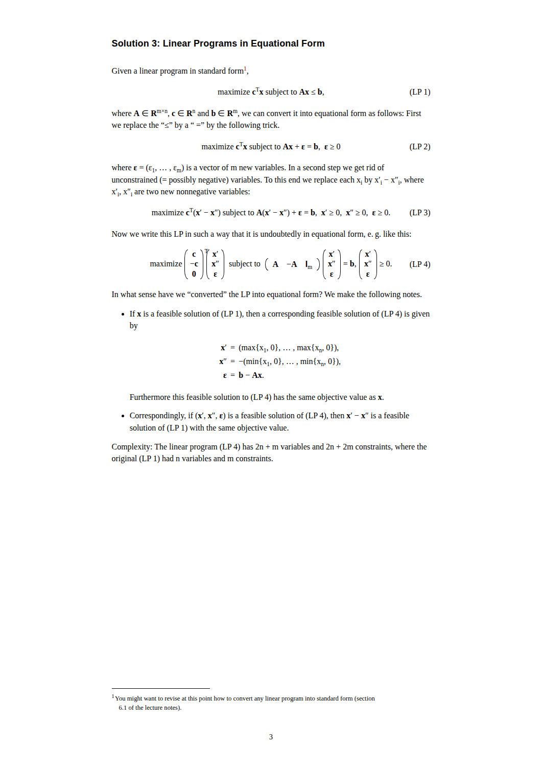Solution 3: Linear Programs in Equational Form
Given a linear program in standard form1,
maximize cTx subject to Ax ≤ b,
(LP 1)
where A ∈ Rm×n, c ∈ Rn and b ∈ Rm, we can convert it into equational form as follows: First we replace the “≤” by a “ =” by the following trick.
maximize cTx subject to Ax + ε = b, ε ≥ 0
(LP 2)
where ε = (ε1, … , εm) is a vector of m new variables. In a second step we get rid of unconstrained (= possibly negative) variables. To this end we replace each xi by x′i − x″i, where x′i, x″i are two new nonnegative variables:
maximize cT(x′ − x″) subject to A(x′ − x″) + ε = b, x′ ≥ 0, x″ ≥ 0, ε ≥ 0.
(LP 3)
Now we write this LP in such a way that it is undoubtedly in equational form, e. g. like this:
maximize
| c |
| − c |
| 0 |
T
| x ′ |
| x ″ |
| ε |
subject to
| A | − A | I m |
| x ′ |
| x ″ |
| ε |
= b,
| x ′ |
| x ″ |
| ε |
≥ 0.
(LP 4)
In what sense have we “converted” the LP into equational form? We make the following notes.
If x is a feasible solution of (LP 1), then a corresponding feasible solution of (LP 4) is given by
| x ′ | = | (max{x 1 , 0}, … , max{x n , 0}), |
| x ″ | = | −(min{x 1 , 0}, … , min{x n , 0}), |
| ε | = | b − A x . |
Furthermore this feasible solution to (LP 4) has the same objective value as x.
Correspondingly, if (x′, x″, ε) is a feasible solution of (LP 4), then x′ − x″ is a feasible solution of (LP 1) with the same objective value.
Complexity: The linear program (LP 4) has 2n + m variables and 2n + 2m constraints, where the original (LP 1) had n variables and m constraints.
1 You might want to revise at this point how to convert any linear program into standard form (section 6.1 of the lecture notes).
3